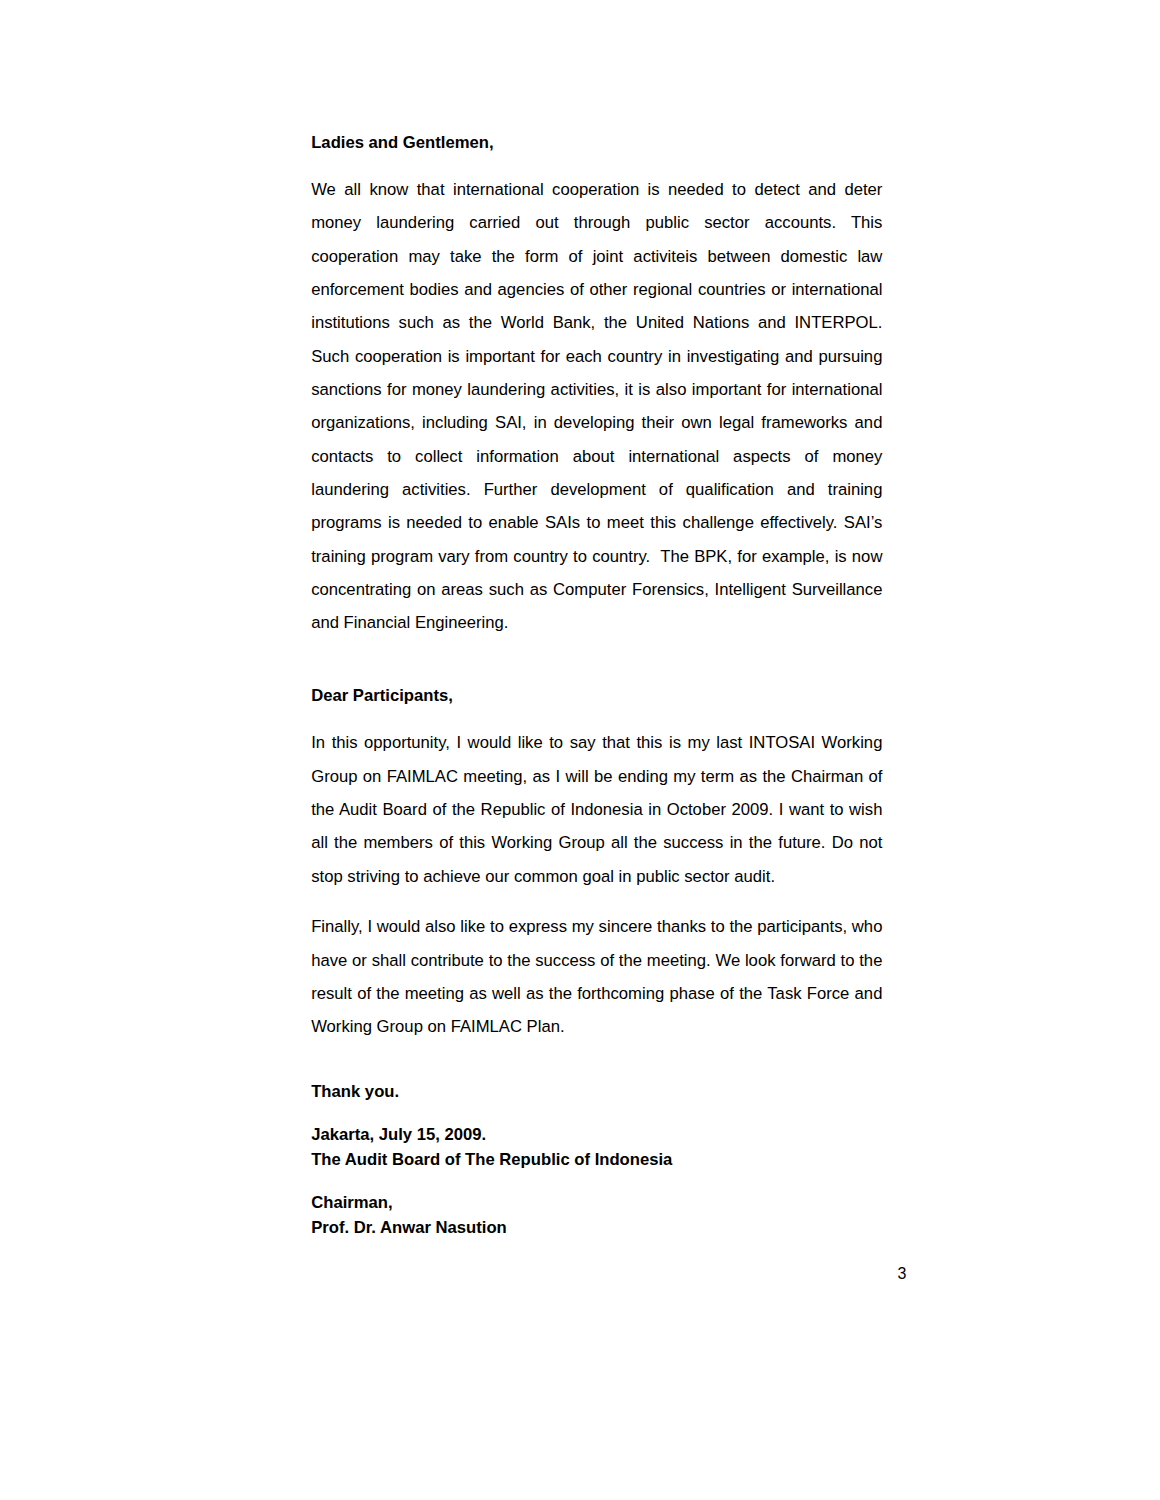Ladies and Gentlemen,
We all know that international cooperation is needed to detect and deter money laundering carried out through public sector accounts. This cooperation may take the form of joint activiteis between domestic law enforcement bodies and agencies of other regional countries or international institutions such as the World Bank, the United Nations and INTERPOL. Such cooperation is important for each country in investigating and pursuing sanctions for money laundering activities, it is also important for international organizations, including SAI, in developing their own legal frameworks and contacts to collect information about international aspects of money laundering activities. Further development of qualification and training programs is needed to enable SAIs to meet this challenge effectively. SAI’s training program vary from country to country. The BPK, for example, is now concentrating on areas such as Computer Forensics, Intelligent Surveillance and Financial Engineering.
Dear Participants,
In this opportunity, I would like to say that this is my last INTOSAI Working Group on FAIMLAC meeting, as I will be ending my term as the Chairman of the Audit Board of the Republic of Indonesia in October 2009. I want to wish all the members of this Working Group all the success in the future. Do not stop striving to achieve our common goal in public sector audit.
Finally, I would also like to express my sincere thanks to the participants, who have or shall contribute to the success of the meeting. We look forward to the result of the meeting as well as the forthcoming phase of the Task Force and Working Group on FAIMLAC Plan.
Thank you.
Jakarta, July 15, 2009.
The Audit Board of The Republic of Indonesia
Chairman,
Prof. Dr. Anwar Nasution
3